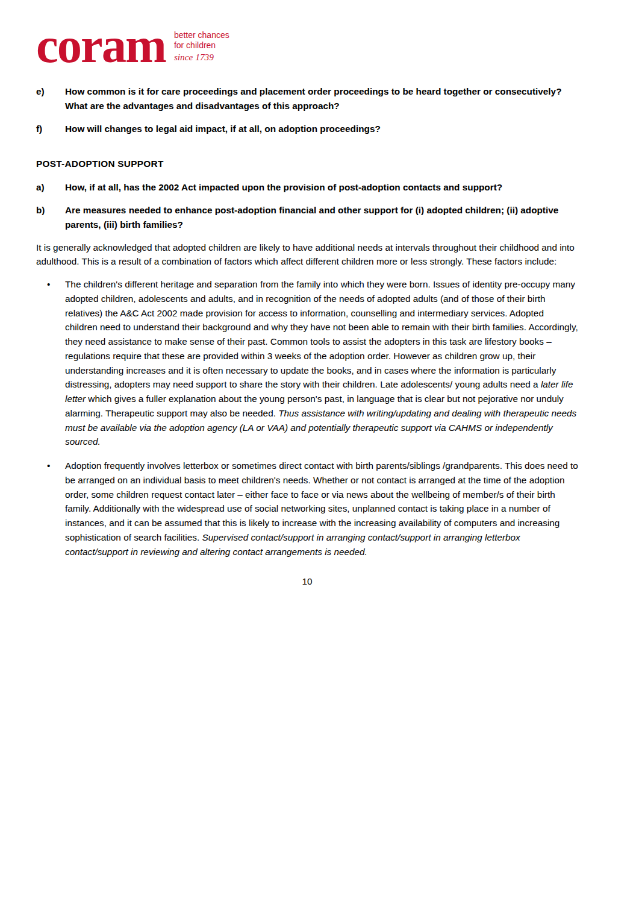coram
better chances
for children
since 1739
e) How common is it for care proceedings and placement order proceedings to be heard together or consecutively? What are the advantages and disadvantages of this approach?
f) How will changes to legal aid impact, if at all, on adoption proceedings?
POST-ADOPTION SUPPORT
a) How, if at all, has the 2002 Act impacted upon the provision of post-adoption contacts and support?
b) Are measures needed to enhance post-adoption financial and other support for (i) adopted children; (ii) adoptive parents, (iii) birth families?
It is generally acknowledged that adopted children are likely to have additional needs at intervals throughout their childhood and into adulthood. This is a result of a combination of factors which affect different children more or less strongly. These factors include:
The children's different heritage and separation from the family into which they were born. Issues of identity pre-occupy many adopted children, adolescents and adults, and in recognition of the needs of adopted adults (and of those of their birth relatives) the A&C Act 2002 made provision for access to information, counselling and intermediary services. Adopted children need to understand their background and why they have not been able to remain with their birth families. Accordingly, they need assistance to make sense of their past. Common tools to assist the adopters in this task are lifestory books – regulations require that these are provided within 3 weeks of the adoption order. However as children grow up, their understanding increases and it is often necessary to update the books, and in cases where the information is particularly distressing, adopters may need support to share the story with their children. Late adolescents/ young adults need a later life letter which gives a fuller explanation about the young person's past, in language that is clear but not pejorative nor unduly alarming. Therapeutic support may also be needed. Thus assistance with writing/updating and dealing with therapeutic needs must be available via the adoption agency (LA or VAA) and potentially therapeutic support via CAHMS or independently sourced.
Adoption frequently involves letterbox or sometimes direct contact with birth parents/siblings /grandparents. This does need to be arranged on an individual basis to meet children's needs. Whether or not contact is arranged at the time of the adoption order, some children request contact later – either face to face or via news about the wellbeing of member/s of their birth family. Additionally with the widespread use of social networking sites, unplanned contact is taking place in a number of instances, and it can be assumed that this is likely to increase with the increasing availability of computers and increasing sophistication of search facilities. Supervised contact/support in arranging contact/support in arranging letterbox contact/support in reviewing and altering contact arrangements is needed.
10